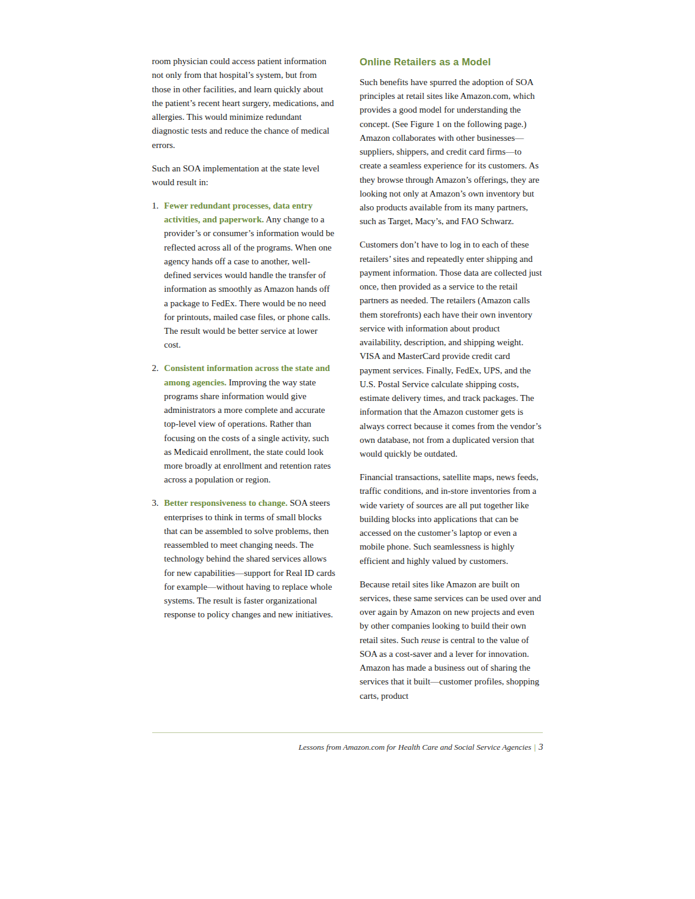room physician could access patient information not only from that hospital’s system, but from those in other facilities, and learn quickly about the patient’s recent heart surgery, medications, and allergies. This would minimize redundant diagnostic tests and reduce the chance of medical errors.
Such an SOA implementation at the state level would result in:
Fewer redundant processes, data entry activities, and paperwork. Any change to a provider’s or consumer’s information would be reflected across all of the programs. When one agency hands off a case to another, well-defined services would handle the transfer of information as smoothly as Amazon hands off a package to FedEx. There would be no need for printouts, mailed case files, or phone calls. The result would be better service at lower cost.
Consistent information across the state and among agencies. Improving the way state programs share information would give administrators a more complete and accurate top-level view of operations. Rather than focusing on the costs of a single activity, such as Medicaid enrollment, the state could look more broadly at enrollment and retention rates across a population or region.
Better responsiveness to change. SOA steers enterprises to think in terms of small blocks that can be assembled to solve problems, then reassembled to meet changing needs. The technology behind the shared services allows for new capabilities—support for Real ID cards for example—without having to replace whole systems. The result is faster organizational response to policy changes and new initiatives.
Online Retailers as a Model
Such benefits have spurred the adoption of SOA principles at retail sites like Amazon.com, which provides a good model for understanding the concept. (See Figure 1 on the following page.) Amazon collaborates with other businesses—suppliers, shippers, and credit card firms—to create a seamless experience for its customers. As they browse through Amazon’s offerings, they are looking not only at Amazon’s own inventory but also products available from its many partners, such as Target, Macy’s, and FAO Schwarz.
Customers don’t have to log in to each of these retailers’ sites and repeatedly enter shipping and payment information. Those data are collected just once, then provided as a service to the retail partners as needed. The retailers (Amazon calls them storefronts) each have their own inventory service with information about product availability, description, and shipping weight. VISA and MasterCard provide credit card payment services. Finally, FedEx, UPS, and the U.S. Postal Service calculate shipping costs, estimate delivery times, and track packages. The information that the Amazon customer gets is always correct because it comes from the vendor’s own database, not from a duplicated version that would quickly be outdated.
Financial transactions, satellite maps, news feeds, traffic conditions, and in-store inventories from a wide variety of sources are all put together like building blocks into applications that can be accessed on the customer’s laptop or even a mobile phone. Such seamlessness is highly efficient and highly valued by customers.
Because retail sites like Amazon are built on services, these same services can be used over and over again by Amazon on new projects and even by other companies looking to build their own retail sites. Such reuse is central to the value of SOA as a cost-saver and a lever for innovation. Amazon has made a business out of sharing the services that it built—customer profiles, shopping carts, product
Lessons from Amazon.com for Health Care and Social Service Agencies|3